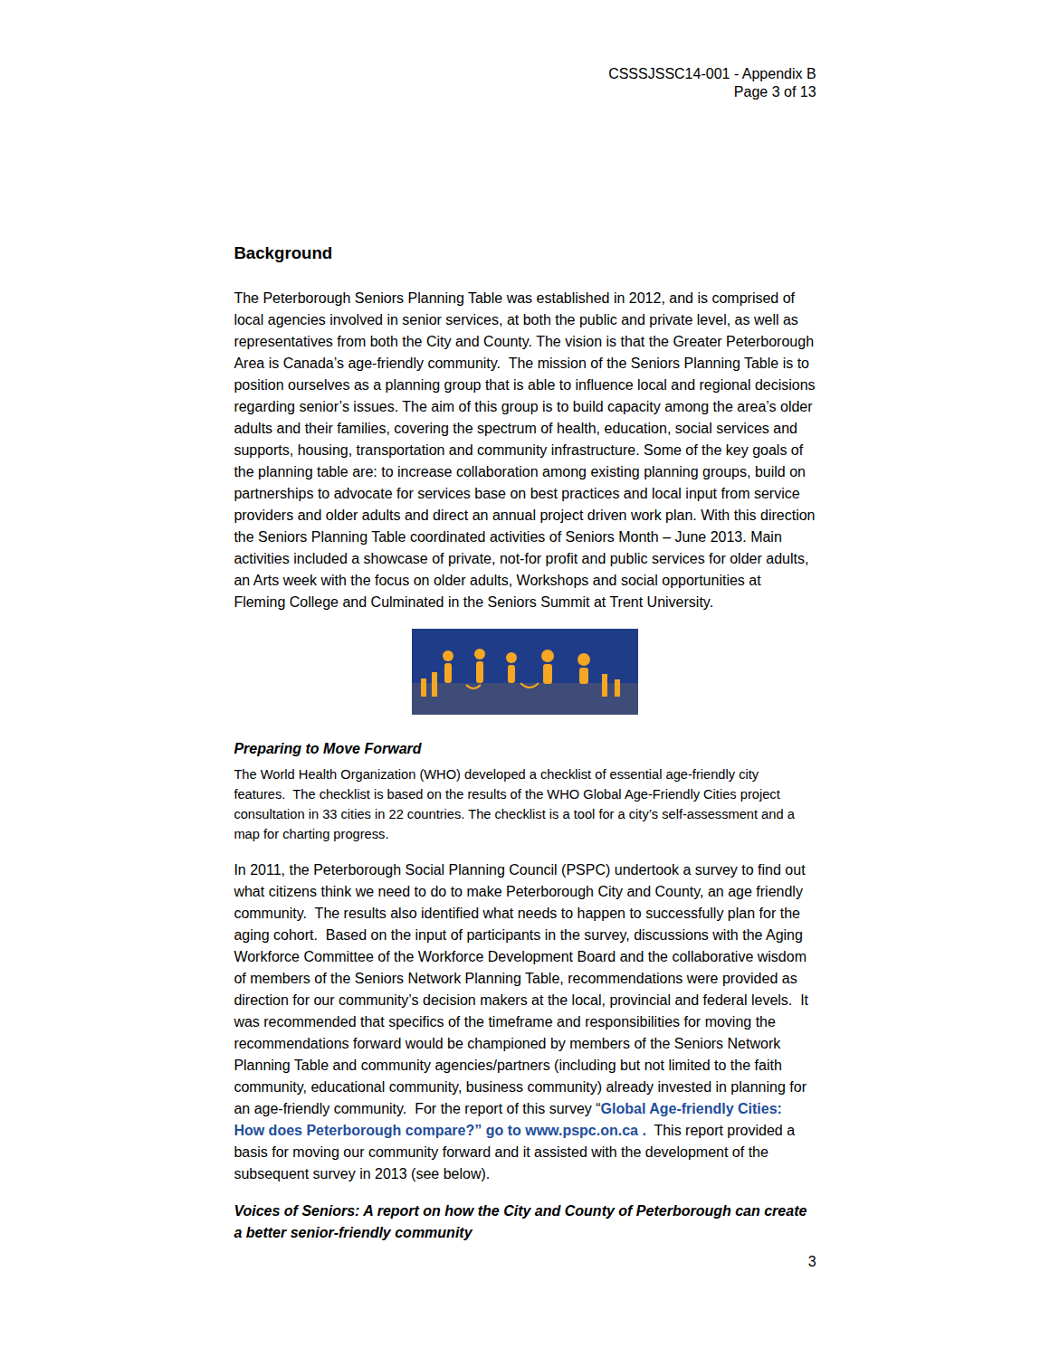CSSSJSSC14-001 - Appendix B
Page 3 of 13
Background
The Peterborough Seniors Planning Table was established in 2012, and is comprised of local agencies involved in senior services, at both the public and private level, as well as representatives from both the City and County. The vision is that the Greater Peterborough Area is Canada’s age-friendly community. The mission of the Seniors Planning Table is to position ourselves as a planning group that is able to influence local and regional decisions regarding senior’s issues. The aim of this group is to build capacity among the area’s older adults and their families, covering the spectrum of health, education, social services and supports, housing, transportation and community infrastructure. Some of the key goals of the planning table are: to increase collaboration among existing planning groups, build on partnerships to advocate for services base on best practices and local input from service providers and older adults and direct an annual project driven work plan. With this direction the Seniors Planning Table coordinated activities of Seniors Month – June 2013. Main activities included a showcase of private, not-for profit and public services for older adults, an Arts week with the focus on older adults, Workshops and social opportunities at Fleming College and Culminated in the Seniors Summit at Trent University.
Preparing to Move Forward
The World Health Organization (WHO) developed a checklist of essential age-friendly city features. The checklist is based on the results of the WHO Global Age-Friendly Cities project consultation in 33 cities in 22 countries. The checklist is a tool for a city’s self-assessment and a map for charting progress.
In 2011, the Peterborough Social Planning Council (PSPC) undertook a survey to find out what citizens think we need to do to make Peterborough City and County, an age friendly community. The results also identified what needs to happen to successfully plan for the aging cohort. Based on the input of participants in the survey, discussions with the Aging Workforce Committee of the Workforce Development Board and the collaborative wisdom of members of the Seniors Network Planning Table, recommendations were provided as direction for our community’s decision makers at the local, provincial and federal levels. It was recommended that specifics of the timeframe and responsibilities for moving the recommendations forward would be championed by members of the Seniors Network Planning Table and community agencies/partners (including but not limited to the faith community, educational community, business community) already invested in planning for an age-friendly community. For the report of this survey “Global Age-friendly Cities: How does Peterborough compare?” go to www.pspc.on.ca . This report provided a basis for moving our community forward and it assisted with the development of the subsequent survey in 2013 (see below).
Voices of Seniors: A report on how the City and County of Peterborough can create a better senior-friendly community
3